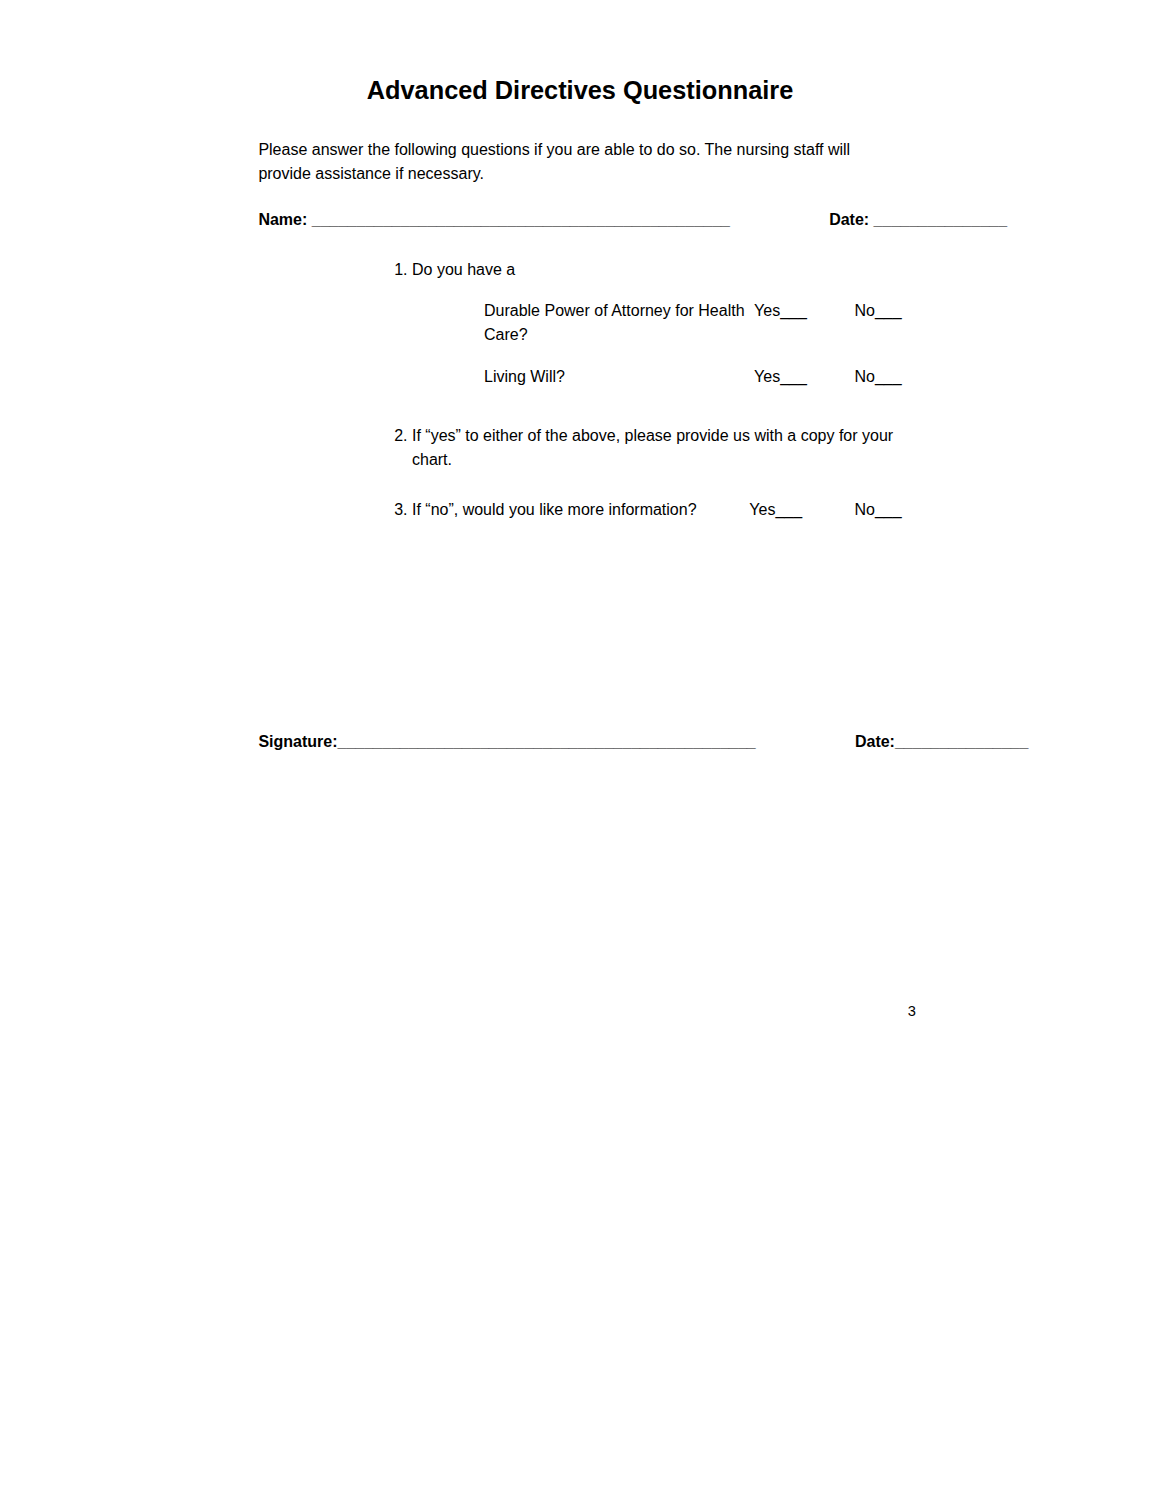Advanced Directives Questionnaire
Please answer the following questions if you are able to do so. The nursing staff will provide assistance if necessary.
Name: _______________________________________________ Date: _______________
Do you have a
Durable Power of Attorney for Health Care? Yes___ No___
Living Will? Yes___ No___
If “yes” to either of the above, please provide us with a copy for your chart.
If “no”, would you like more information? Yes___ No___
Signature:_______________________________________________ Date:_______________
3